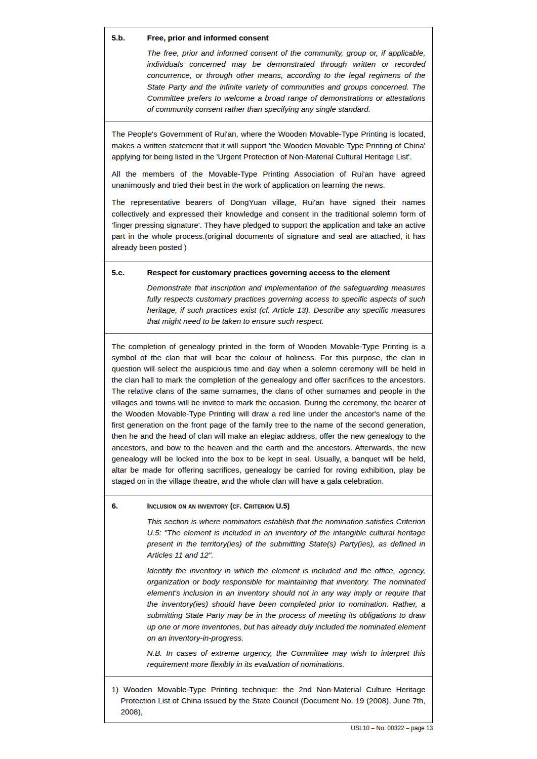5.b.
Free, prior and informed consent
The free, prior and informed consent of the community, group or, if applicable, individuals concerned may be demonstrated through written or recorded concurrence, or through other means, according to the legal regimens of the State Party and the infinite variety of communities and groups concerned. The Committee prefers to welcome a broad range of demonstrations or attestations of community consent rather than specifying any single standard.
The People's Government of Rui'an, where the Wooden Movable-Type Printing is located, makes a written statement that it will support 'the Wooden Movable-Type Printing of China' applying for being listed in the 'Urgent Protection of Non-Material Cultural Heritage List'.
All the members of the Movable-Type Printing Association of Rui'an have agreed unanimously and tried their best in the work of application on learning the news.
The representative bearers of DongYuan village, Rui'an have signed their names collectively and expressed their knowledge and consent in the traditional solemn form of 'finger pressing signature'. They have pledged to support the application and take an active part in the whole process.(original documents of signature and seal are attached, it has already been posted )
.
5.c.
Respect for customary practices governing access to the element
Demonstrate that inscription and implementation of the safeguarding measures fully respects customary practices governing access to specific aspects of such heritage, if such practices exist (cf. Article 13). Describe any specific measures that might need to be taken to ensure such respect.
The completion of genealogy printed in the form of Wooden Movable-Type Printing is a symbol of the clan that will bear the colour of holiness. For this purpose, the clan in question will select the auspicious time and day when a solemn ceremony will be held in the clan hall to mark the completion of the genealogy and offer sacrifices to the ancestors. The relative clans of the same surnames, the clans of other surnames and people in the villages and towns will be invited to mark the occasion. During the ceremony, the bearer of the Wooden Movable-Type Printing will draw a red line under the ancestor's name of the first generation on the front page of the family tree to the name of the second generation, then he and the head of clan will make an elegiac address, offer the new genealogy to the ancestors, and bow to the heaven and the earth and the ancestors. Afterwards, the new genealogy will be locked into the box to be kept in seal. Usually, a banquet will be held, altar be made for offering sacrifices, genealogy be carried for roving exhibition, play be staged on in the village theatre, and the whole clan will have a gala celebration.
.
6.
Inclusion on an inventory (cf. Criterion U.5)
This section is where nominators establish that the nomination satisfies Criterion U.5: "The element is included in an inventory of the intangible cultural heritage present in the territory(ies) of the submitting State(s) Party(ies), as defined in Articles 11 and 12".
Identify the inventory in which the element is included and the office, agency, organization or body responsible for maintaining that inventory. The nominated element's inclusion in an inventory should not in any way imply or require that the inventory(ies) should have been completed prior to nomination. Rather, a submitting State Party may be in the process of meeting its obligations to draw up one or more inventories, but has already duly included the nominated element on an inventory-in-progress.
N.B. In cases of extreme urgency, the Committee may wish to interpret this requirement more flexibly in its evaluation of nominations.
1) Wooden Movable-Type Printing technique: the 2nd Non-Material Culture Heritage Protection List of China issued by the State Council (Document No. 19 (2008), June 7th, 2008),
USL10 – No. 00322 – page 13